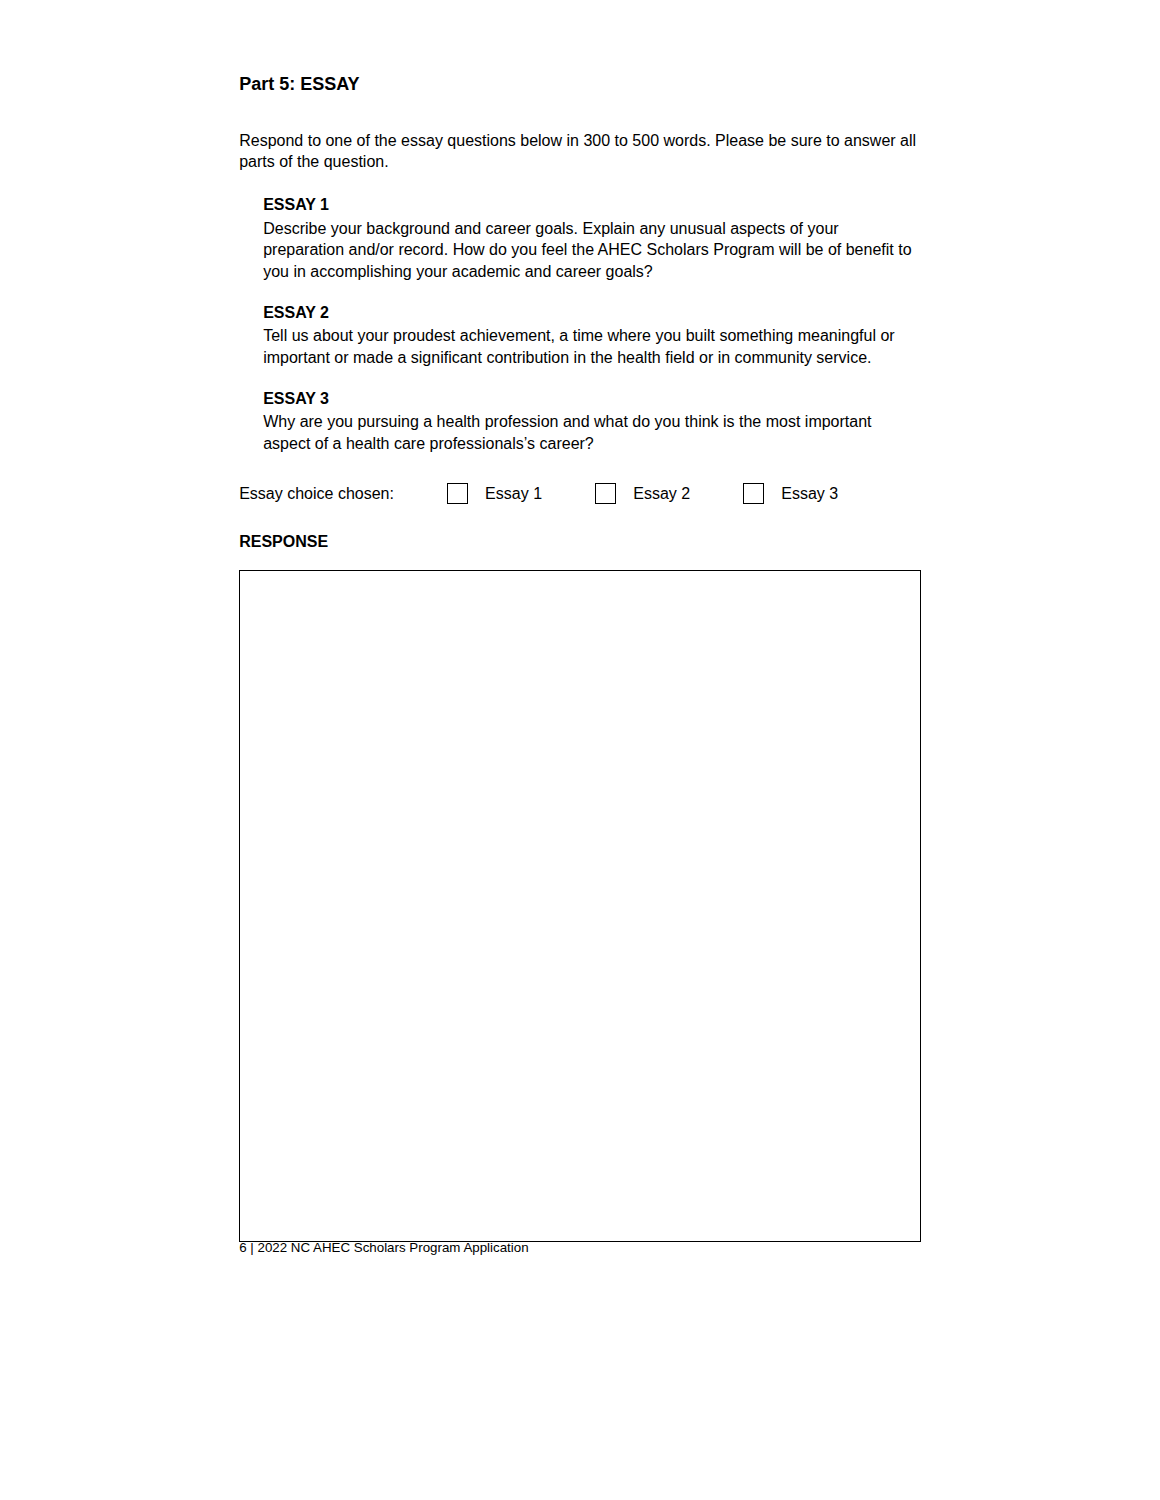Part 5: ESSAY
Respond to one of the essay questions below in 300 to 500 words. Please be sure to answer all parts of the question.
ESSAY 1
Describe your background and career goals. Explain any unusual aspects of your preparation and/or record. How do you feel the AHEC Scholars Program will be of benefit to you in accomplishing your academic and career goals?
ESSAY 2
Tell us about your proudest achievement, a time where you built something meaningful or important or made a significant contribution in the health field or in community service.
ESSAY 3
Why are you pursuing a health profession and what do you think is the most important aspect of a health care professionals’s career?
Essay choice chosen: Essay 1 Essay 2 Essay 3
RESPONSE
6 | 2022 NC AHEC Scholars Program Application